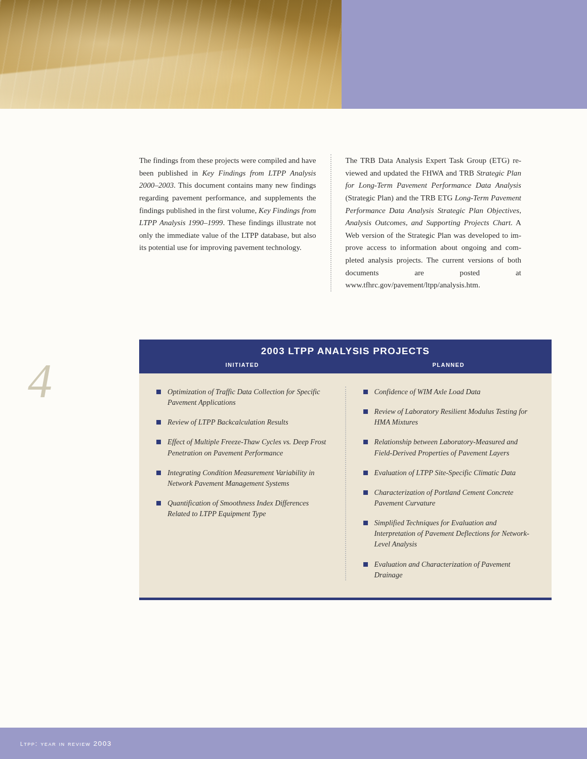4
The findings from these projects were compiled and have been published in Key Findings from LTPP Analysis 2000–2003. This document contains many new findings regarding pavement performance, and supplements the findings published in the first volume, Key Findings from LTPP Analysis 1990–1999. These findings illustrate not only the immediate value of the LTPP database, but also its potential use for improving pavement technology.
The TRB Data Analysis Expert Task Group (ETG) reviewed and updated the FHWA and TRB Strategic Plan for Long-Term Pavement Performance Data Analysis (Strategic Plan) and the TRB ETG Long-Term Pavement Performance Data Analysis Strategic Plan Objectives, Analysis Outcomes, and Supporting Projects Chart. A Web version of the Strategic Plan was developed to improve access to information about ongoing and completed analysis projects. The current versions of both documents are posted at www.tfhrc.gov/pavement/ltpp/analysis.htm.
2003 LTPP ANALYSIS PROJECTS
Initiated
Planned
Optimization of Traffic Data Collection for Specific Pavement Applications
Review of LTPP Backcalculation Results
Effect of Multiple Freeze-Thaw Cycles vs. Deep Frost Penetration on Pavement Performance
Integrating Condition Measurement Variability in Network Pavement Management Systems
Quantification of Smoothness Index Differences Related to LTPP Equipment Type
Confidence of WIM Axle Load Data
Review of Laboratory Resilient Modulus Testing for HMA Mixtures
Relationship between Laboratory-Measured and Field-Derived Properties of Pavement Layers
Evaluation of LTPP Site-Specific Climatic Data
Characterization of Portland Cement Concrete Pavement Curvature
Simplified Techniques for Evaluation and Interpretation of Pavement Deflections for Network-Level Analysis
Evaluation and Characterization of Pavement Drainage
LTPP: Year in Review 2003